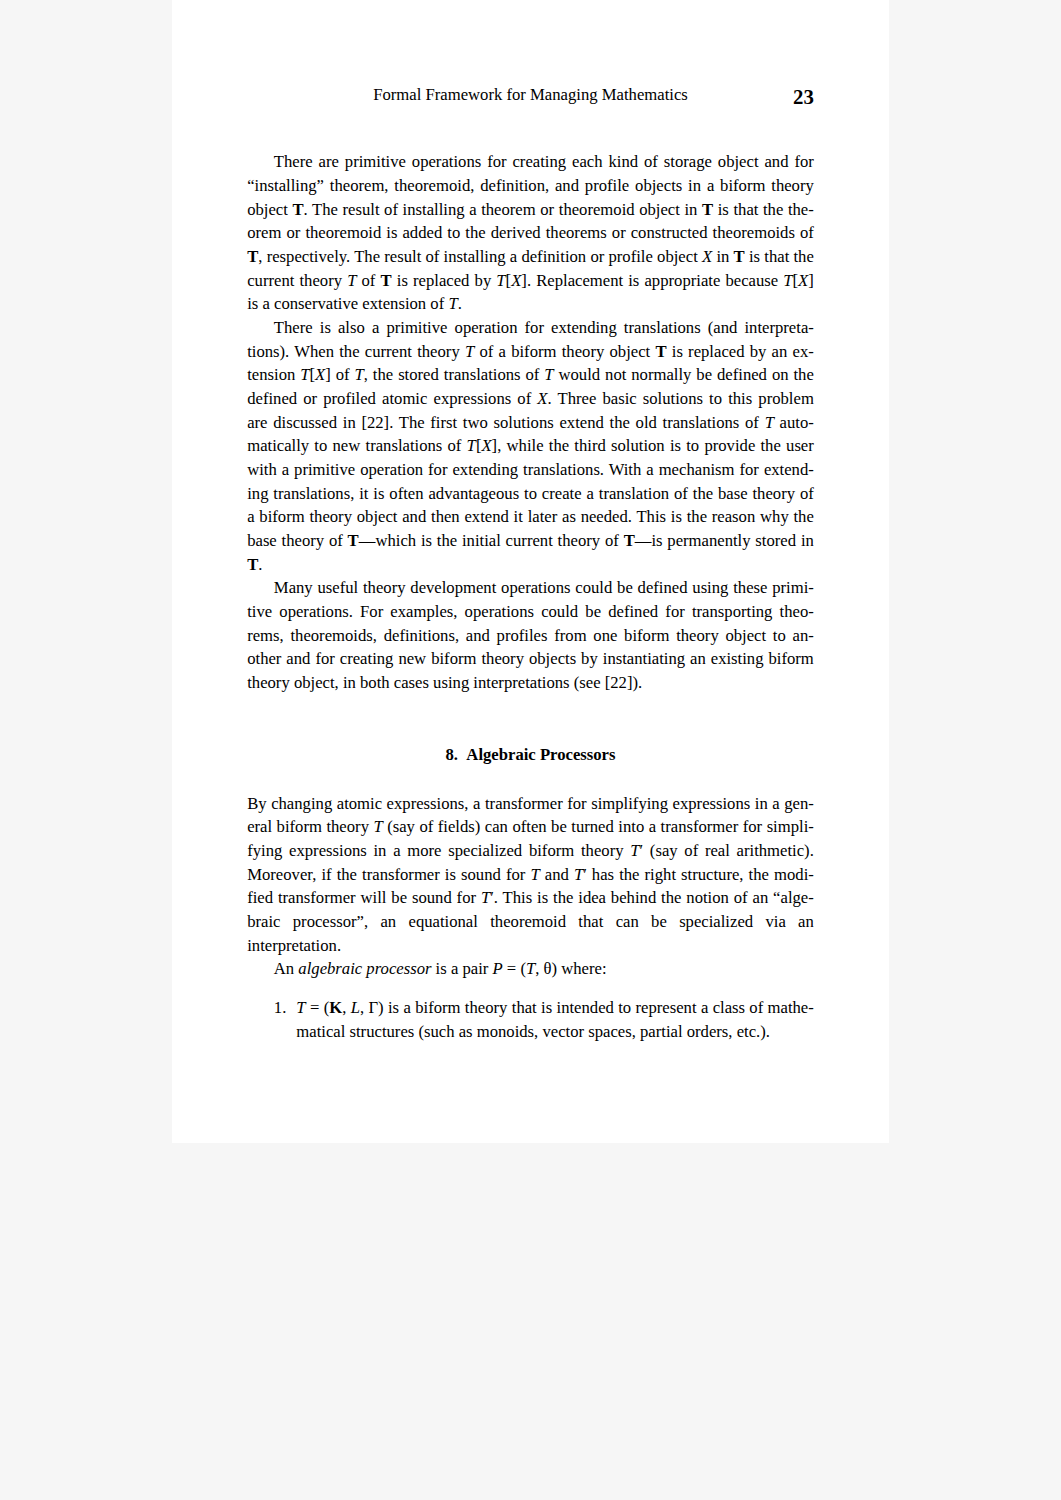Formal Framework for Managing Mathematics 23
There are primitive operations for creating each kind of storage object and for “installing” theorem, theoremoid, definition, and profile objects in a biform theory object T. The result of installing a theorem or theoremoid object in T is that the theorem or theoremoid is added to the derived theorems or constructed theoremoids of T, respectively. The result of installing a definition or profile object X in T is that the current theory T of T is replaced by T[X]. Replacement is appropriate because T[X] is a conservative extension of T.
There is also a primitive operation for extending translations (and interpretations). When the current theory T of a biform theory object T is replaced by an extension T[X] of T, the stored translations of T would not normally be defined on the defined or profiled atomic expressions of X. Three basic solutions to this problem are discussed in [22]. The first two solutions extend the old translations of T automatically to new translations of T[X], while the third solution is to provide the user with a primitive operation for extending translations. With a mechanism for extending translations, it is often advantageous to create a translation of the base theory of a biform theory object and then extend it later as needed. This is the reason why the base theory of T—which is the initial current theory of T—is permanently stored in T.
Many useful theory development operations could be defined using these primitive operations. For examples, operations could be defined for transporting theorems, theoremoids, definitions, and profiles from one biform theory object to another and for creating new biform theory objects by instantiating an existing biform theory object, in both cases using interpretations (see [22]).
8. Algebraic Processors
By changing atomic expressions, a transformer for simplifying expressions in a general biform theory T (say of fields) can often be turned into a transformer for simplifying expressions in a more specialized biform theory T′ (say of real arithmetic). Moreover, if the transformer is sound for T and T′ has the right structure, the modified transformer will be sound for T′. This is the idea behind the notion of an “algebraic processor”, an equational theoremoid that can be specialized via an interpretation.
An algebraic processor is a pair P = (T, θ) where:
T = (K, L, Γ) is a biform theory that is intended to represent a class of mathematical structures (such as monoids, vector spaces, partial orders, etc.).